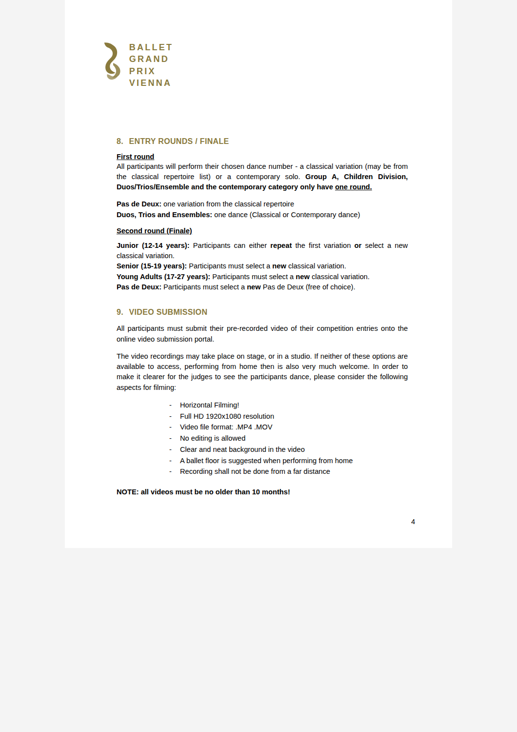BALLET
GRAND
PRIX
VIENNA
8. ENTRY ROUNDS / FINALE
First round
All participants will perform their chosen dance number - a classical variation (may be from the classical repertoire list) or a contemporary solo. Group A, Children Division, Duos/Trios/Ensemble and the contemporary category only have one round.
Pas de Deux: one variation from the classical repertoire
Duos, Trios and Ensembles: one dance (Classical or Contemporary dance)
Second round (Finale)
Junior (12-14 years): Participants can either repeat the first variation or select a new classical variation.
Senior (15-19 years): Participants must select a new classical variation.
Young Adults (17-27 years): Participants must select a new classical variation.
Pas de Deux: Participants must select a new Pas de Deux (free of choice).
9. VIDEO SUBMISSION
All participants must submit their pre-recorded video of their competition entries onto the online video submission portal.
The video recordings may take place on stage, or in a studio. If neither of these options are available to access, performing from home then is also very much welcome. In order to make it clearer for the judges to see the participants dance, please consider the following aspects for filming:
Horizontal Filming!
Full HD 1920x1080 resolution
Video file format: .MP4 .MOV
No editing is allowed
Clear and neat background in the video
A ballet floor is suggested when performing from home
Recording shall not be done from a far distance
NOTE: all videos must be no older than 10 months!
4